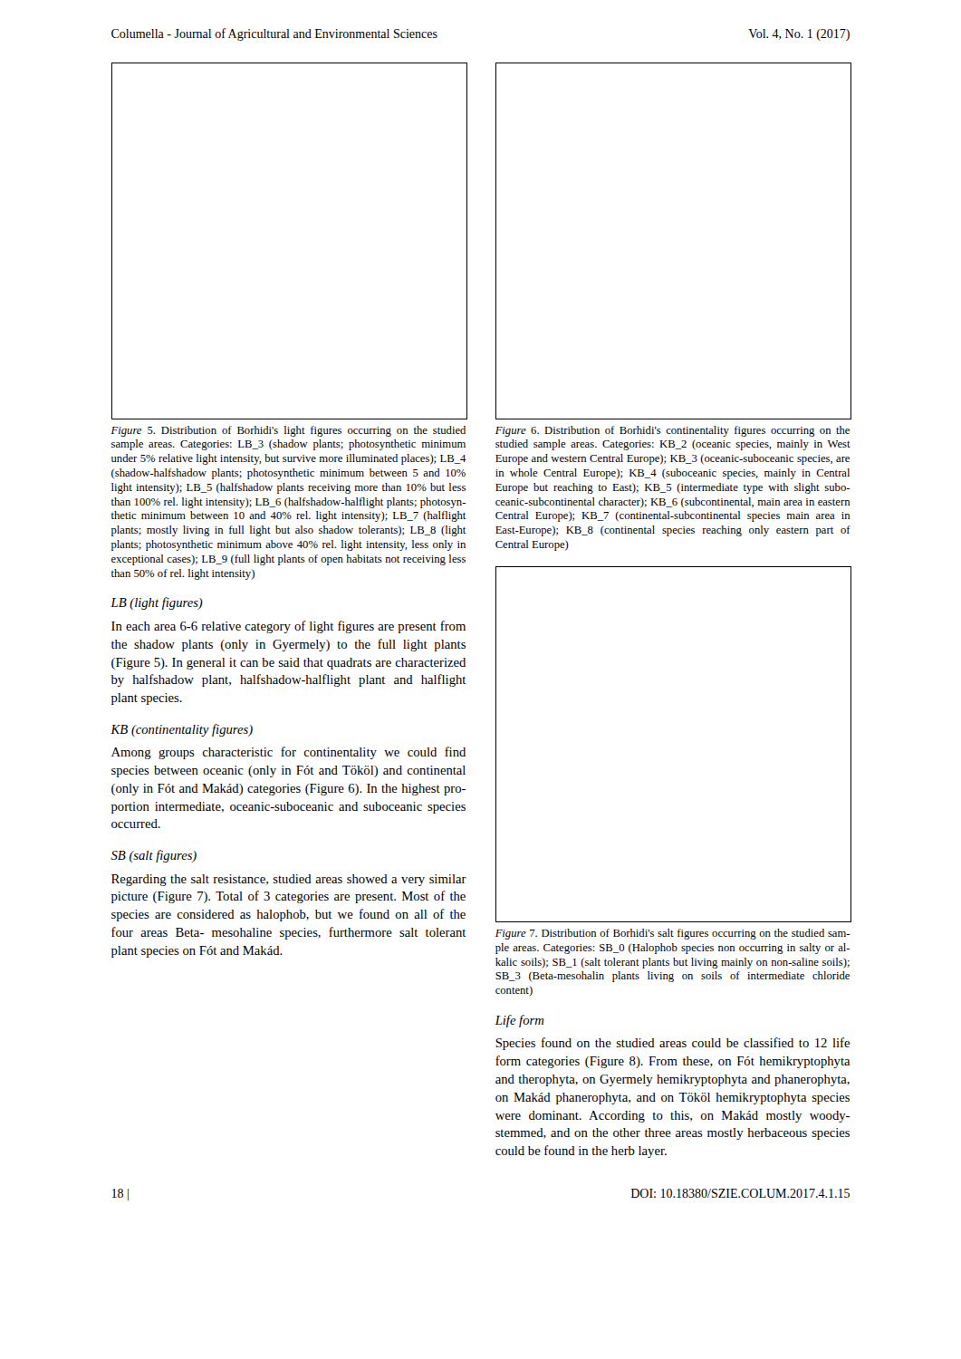Columella - Journal of Agricultural and Environmental Sciences
Vol. 4, No. 1 (2017)
Figure 5. Distribution of Borhidi's light figures occurring on the studied sample areas. Categories: LB_3 (shadow plants; photosynthetic minimum under 5% relative light intensity, but survive more illuminated places); LB_4 (shadow-halfshadow plants; photosynthetic minimum between 5 and 10% light intensity); LB_5 (halfshadow plants receiving more than 10% but less than 100% rel. light intensity); LB_6 (halfshadow-halflight plants; photosynthetic minimum between 10 and 40% rel. light intensity); LB_7 (halflight plants; mostly living in full light but also shadow tolerants); LB_8 (light plants; photosynthetic minimum above 40% rel. light intensity, less only in exceptional cases); LB_9 (full light plants of open habitats not receiving less than 50% of rel. light intensity)
LB (light figures)
In each area 6-6 relative category of light figures are present from the shadow plants (only in Gyermely) to the full light plants (Figure 5). In general it can be said that quadrats are characterized by halfshadow plant, halfshadow-halflight plant and halflight plant species.
KB (continentality figures)
Among groups characteristic for continentality we could find species between oceanic (only in Fót and Tököl) and continental (only in Fót and Makád) categories (Figure 6). In the highest proportion intermediate, oceanic-suboceanic and suboceanic species occurred.
SB (salt figures)
Regarding the salt resistance, studied areas showed a very similar picture (Figure 7). Total of 3 categories are present. Most of the species are considered as halophob, but we found on all of the four areas Beta- mesohaline species, furthermore salt tolerant plant species on Fót and Makád.
Figure 6. Distribution of Borhidi's continentality figures occurring on the studied sample areas. Categories: KB_2 (oceanic species, mainly in West Europe and western Central Europe); KB_3 (oceanic-suboceanic species, are in whole Central Europe); KB_4 (suboceanic species, mainly in Central Europe but reaching to East); KB_5 (intermediate type with slight suboceanic-subcontinental character); KB_6 (subcontinental, main area in eastern Central Europe); KB_7 (continental-subcontinental species main area in East-Europe); KB_8 (continental species reaching only eastern part of Central Europe)
Figure 7. Distribution of Borhidi's salt figures occurring on the studied sample areas. Categories: SB_0 (Halophob species non occurring in salty or alkalic soils); SB_1 (salt tolerant plants but living mainly on non-saline soils); SB_3 (Beta-mesohalin plants living on soils of intermediate chloride content)
Life form
Species found on the studied areas could be classified to 12 life form categories (Figure 8). From these, on Fót hemikryptophyta and therophyta, on Gyermely hemikryptophyta and phanerophyta, on Makád phanerophyta, and on Tököl hemikryptophyta species were dominant. According to this, on Makád mostly woody- stemmed, and on the other three areas mostly herbaceous species could be found in the herb layer.
18 |
DOI: 10.18380/SZIE.COLUM.2017.4.1.15